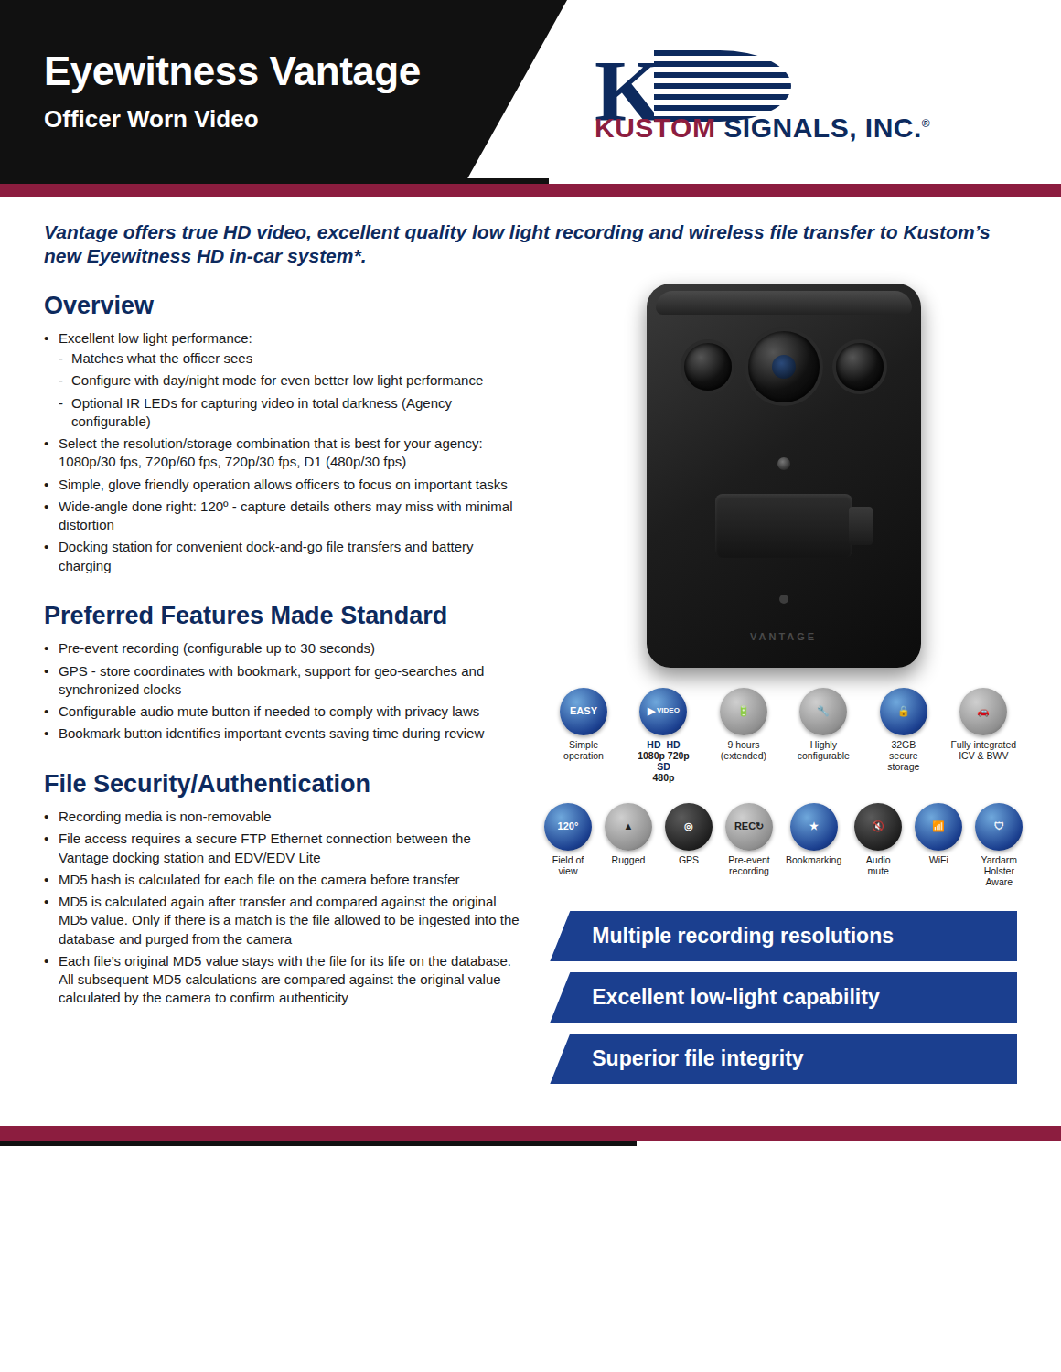Eyewitness Vantage
Officer Worn Video
K
KUSTOM SIGNALS, INC.®
Vantage offers true HD video, excellent quality low light recording and wireless file transfer to Kustom’s new Eyewitness HD in-car system*.
Overview
Excellent low light performance:
Matches what the officer sees
Configure with day/night mode for even better low light performance
Optional IR LEDs for capturing video in total darkness (Agency configurable)
Select the resolution/storage combination that is best for your agency: 1080p/30 fps, 720p/60 fps, 720p/30 fps, D1 (480p/30 fps)
Simple, glove friendly operation allows officers to focus on important tasks
Wide-angle done right: 120º - capture details others may miss with minimal distortion
Docking station for convenient dock-and-go file transfers and battery charging
Preferred Features Made Standard
Pre-event recording (configurable up to 30 seconds)
GPS - store coordinates with bookmark, support for geo-searches and synchronized clocks
Configurable audio mute button if needed to comply with privacy laws
Bookmark button identifies important events saving time during review
File Security/Authentication
Recording media is non-removable
File access requires a secure FTP Ethernet connection between the Vantage docking station and EDV/EDV Lite
MD5 hash is calculated for each file on the camera before transfer
MD5 is calculated again after transfer and compared against the original MD5 value. Only if there is a match is the file allowed to be ingested into the database and purged from the camera
Each file’s original MD5 value stays with the file for its life on the database. All subsequent MD5 calculations are compared against the original value calculated by the camera to confirm authenticity
VANTAGE
EASY
Simple
operation
▶VIDEO
HD HD
1080p 720p
SD
480p
🔋
9 hours
(extended)
🔧
Highly
configurable
🔒
32GB
secure
storage
🚗
Fully integrated
ICV & BWV
120°
Field of view
▲
Rugged
◎
GPS
REC↻
Pre-event
recording
★
Bookmarking
🔇
Audio
mute
📶
WiFi
🛡
Yardarm
Holster Aware
Multiple recording resolutions
Excellent low-light capability
Superior file integrity